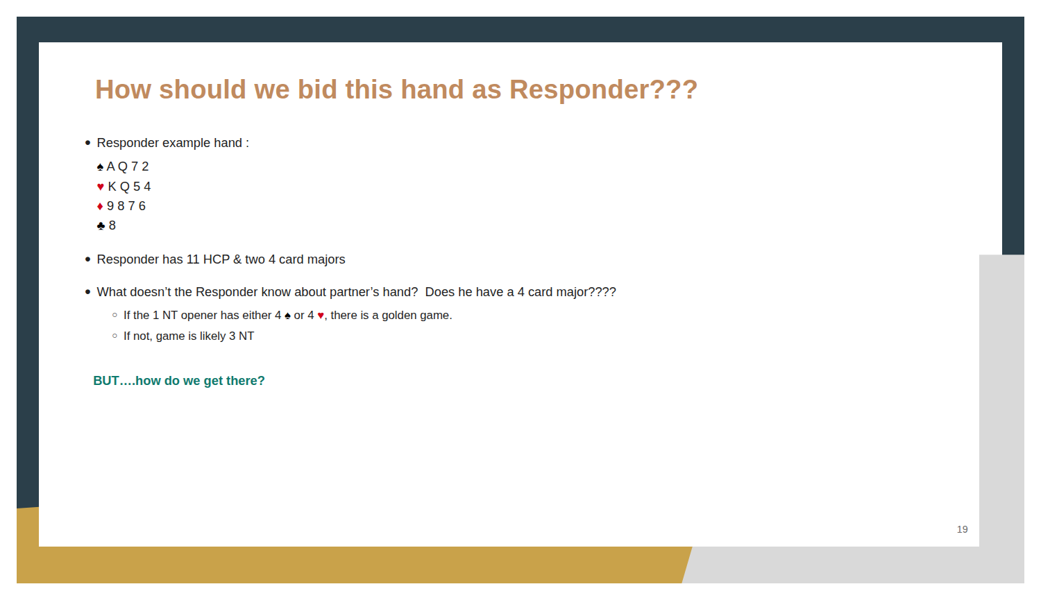How should we bid this hand as Responder???
Responder example hand :
♠ A Q 7 2
♥ K Q 5 4
♦ 9 8 7 6
♣ 8
Responder has 11 HCP & two 4 card majors
What doesn’t the Responder know about partner’s hand? Does he have a 4 card major????
If the 1 NT opener has either 4 ♠ or 4 ♥, there is a golden game.
If not, game is likely 3 NT
BUT….how do we get there?
19